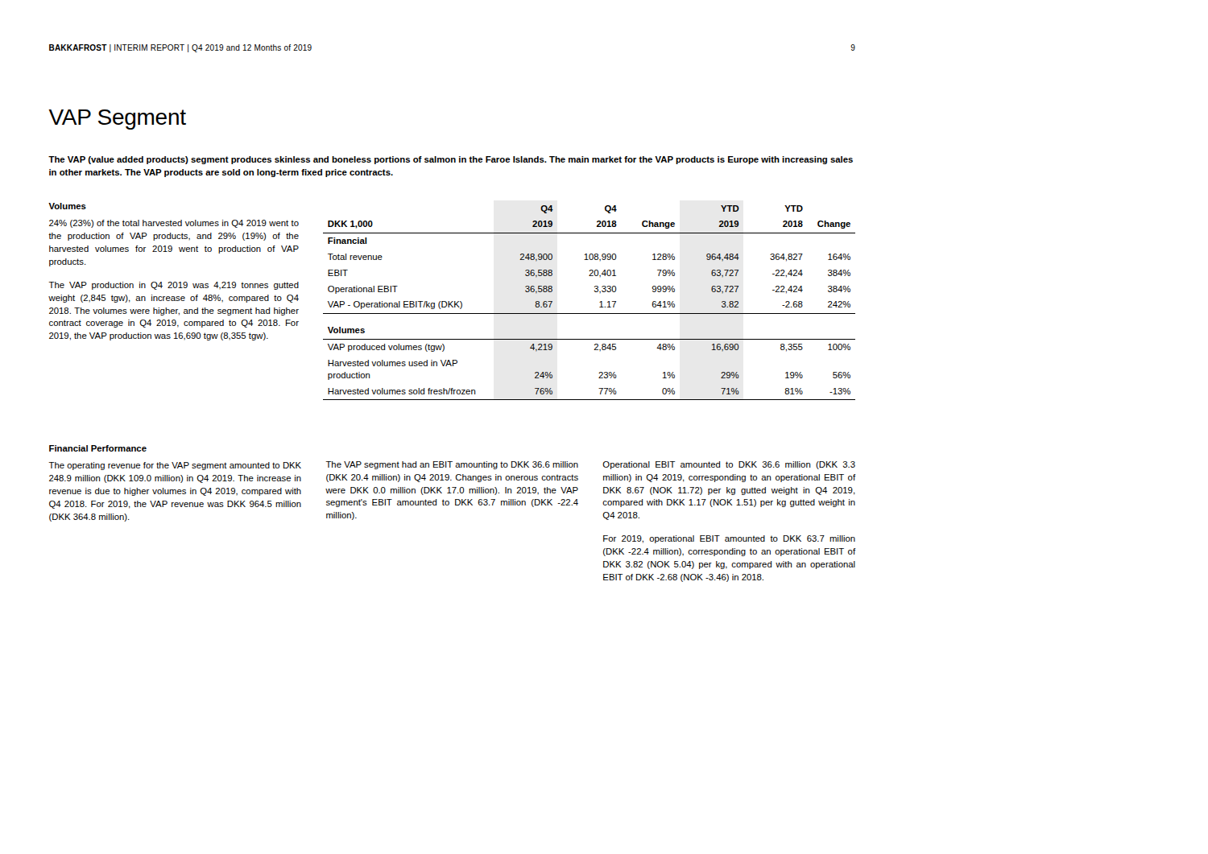BAKKAFROST | INTERIM REPORT | Q4 2019 and 12 Months of 2019
9
VAP Segment
The VAP (value added products) segment produces skinless and boneless portions of salmon in the Faroe Islands. The main market for the VAP products is Europe with increasing sales in other markets. The VAP products are sold on long-term fixed price contracts.
Volumes
24% (23%) of the total harvested volumes in Q4 2019 went to the production of VAP products, and 29% (19%) of the harvested volumes for 2019 went to production of VAP products.
The VAP production in Q4 2019 was 4,219 tonnes gutted weight (2,845 tgw), an increase of 48%, compared to Q4 2018. The volumes were higher, and the segment had higher contract coverage in Q4 2019, compared to Q4 2018. For 2019, the VAP production was 16,690 tgw (8,355 tgw).
| | Q4 | Q4 | | YTD | YTD | |
| --- | --- | --- | --- | --- | --- | --- |
| DKK 1,000 | 2019 | 2018 | Change | 2019 | 2018 | Change |
| Financial | | | | | | |
| Total revenue | 248,900 | 108,990 | 128% | 964,484 | 364,827 | 164% |
| EBIT | 36,588 | 20,401 | 79% | 63,727 | -22,424 | 384% |
| Operational EBIT | 36,588 | 3,330 | 999% | 63,727 | -22,424 | 384% |
| VAP - Operational EBIT/kg (DKK) | 8.67 | 1.17 | 641% | 3.82 | -2.68 | 242% |
| Volumes | | | | | | |
| VAP produced volumes (tgw) | 4,219 | 2,845 | 48% | 16,690 | 8,355 | 100% |
| Harvested volumes used in VAP production | 24% | 23% | 1% | 29% | 19% | 56% |
| Harvested volumes sold fresh/frozen | 76% | 77% | 0% | 71% | 81% | -13% |
Financial Performance
The operating revenue for the VAP segment amounted to DKK 248.9 million (DKK 109.0 million) in Q4 2019. The increase in revenue is due to higher volumes in Q4 2019, compared with Q4 2018. For 2019, the VAP revenue was DKK 964.5 million (DKK 364.8 million).
The VAP segment had an EBIT amounting to DKK 36.6 million (DKK 20.4 million) in Q4 2019. Changes in onerous contracts were DKK 0.0 million (DKK 17.0 million). In 2019, the VAP segment's EBIT amounted to DKK 63.7 million (DKK -22.4 million).
Operational EBIT amounted to DKK 36.6 million (DKK 3.3 million) in Q4 2019, corresponding to an operational EBIT of DKK 8.67 (NOK 11.72) per kg gutted weight in Q4 2019, compared with DKK 1.17 (NOK 1.51) per kg gutted weight in Q4 2018.
For 2019, operational EBIT amounted to DKK 63.7 million (DKK -22.4 million), corresponding to an operational EBIT of DKK 3.82 (NOK 5.04) per kg, compared with an operational EBIT of DKK -2.68 (NOK -3.46) in 2018.